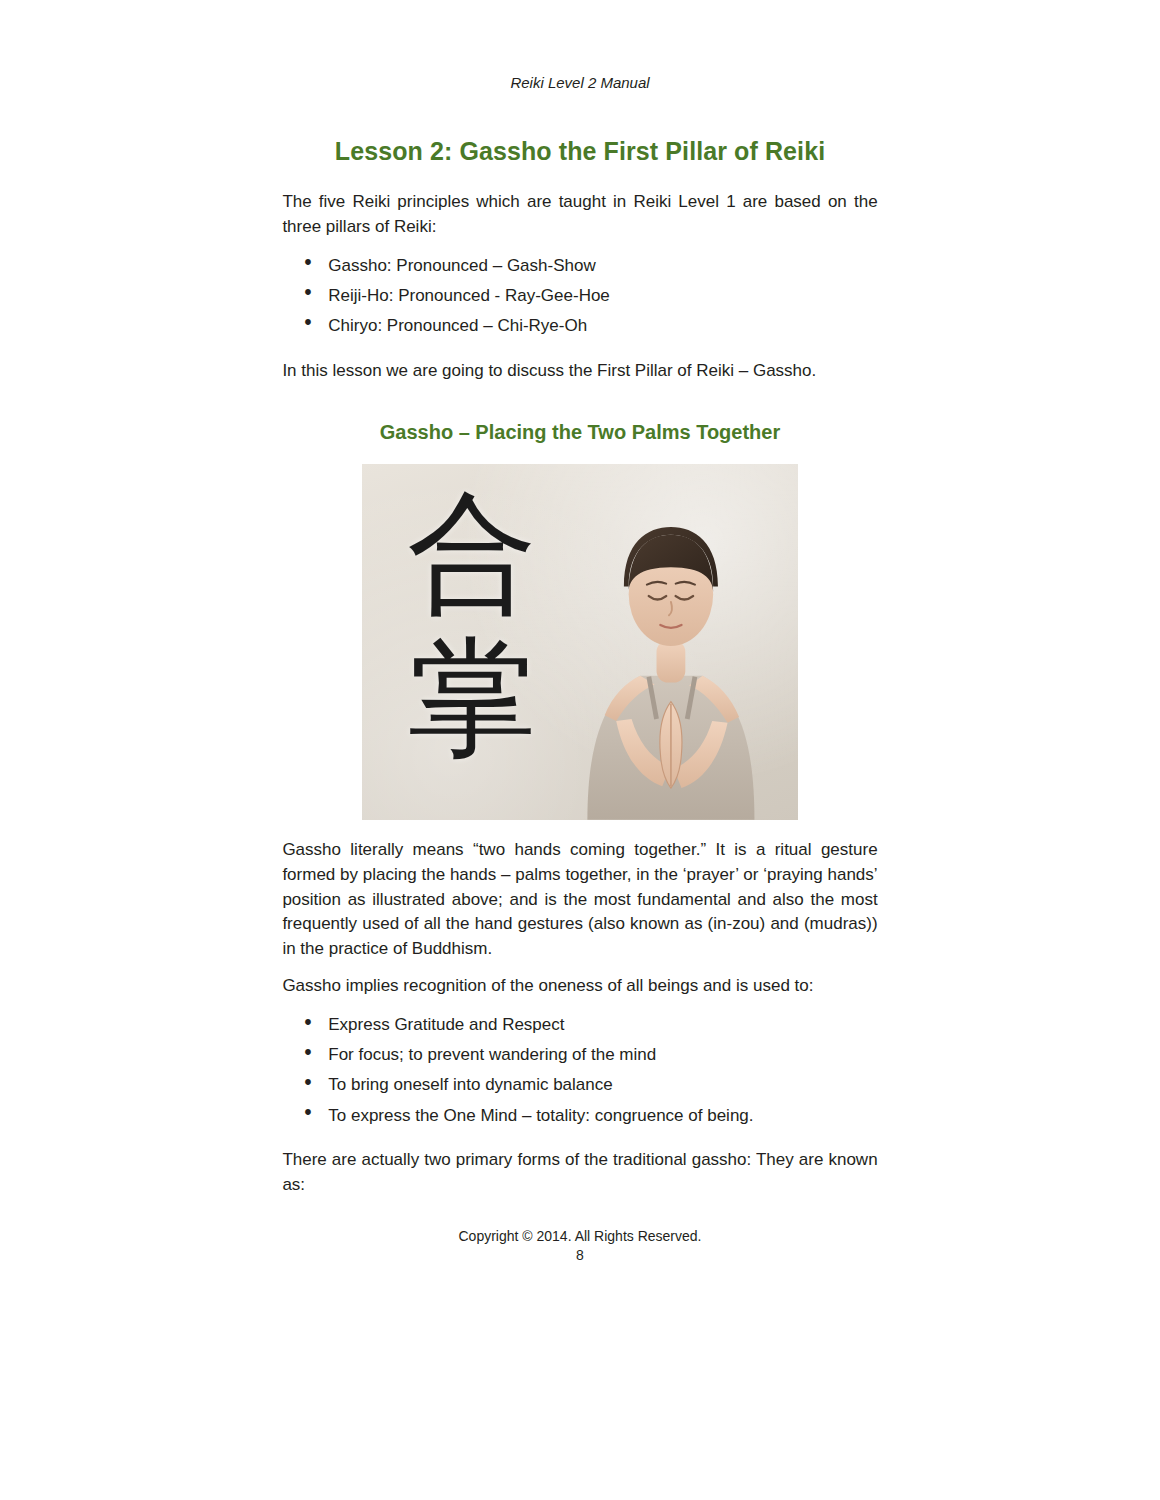Reiki Level 2 Manual
Lesson 2: Gassho the First Pillar of Reiki
The five Reiki principles which are taught in Reiki Level 1 are based on the three pillars of Reiki:
Gassho: Pronounced – Gash-Show
Reiji-Ho: Pronounced - Ray-Gee-Hoe
Chiryo: Pronounced – Chi-Rye-Oh
In this lesson we are going to discuss the First Pillar of Reiki – Gassho.
Gassho – Placing the Two Palms Together
合
掌
Gassho literally means “two hands coming together.” It is a ritual gesture formed by placing the hands – palms together, in the ‘prayer’ or ‘praying hands’ position as illustrated above; and is the most fundamental and also the most frequently used of all the hand gestures (also known as (in-zou) and (mudras)) in the practice of Buddhism.
Gassho implies recognition of the oneness of all beings and is used to:
Express Gratitude and Respect
For focus; to prevent wandering of the mind
To bring oneself into dynamic balance
To express the One Mind – totality: congruence of being.
There are actually two primary forms of the traditional gassho: They are known as:
Copyright © 2014. All Rights Reserved. 8